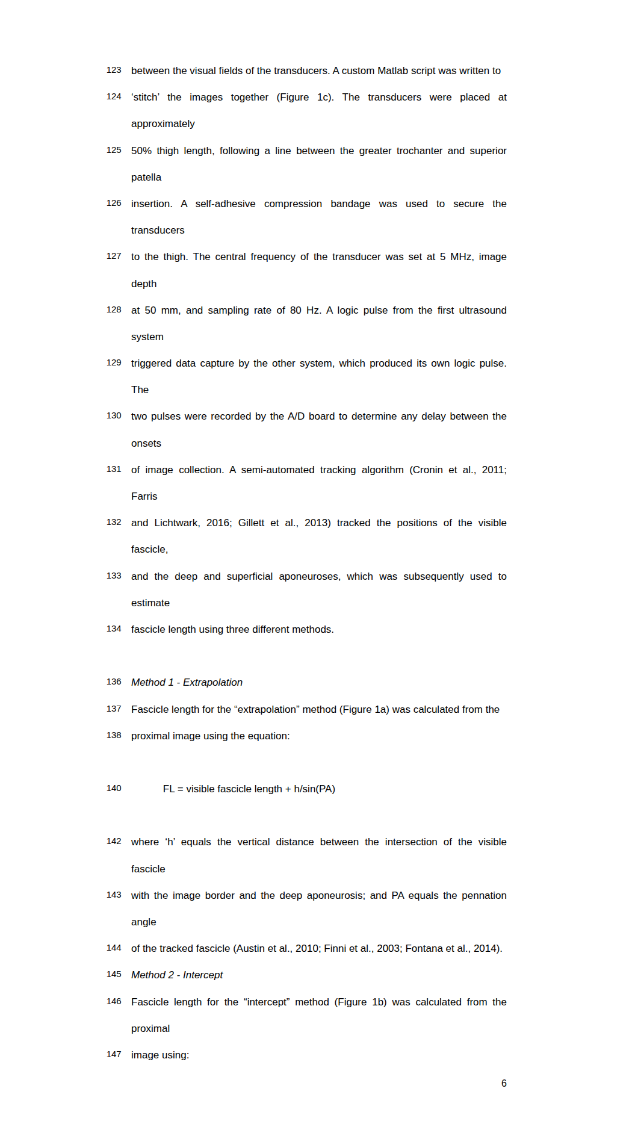between the visual fields of the transducers. A custom Matlab script was written to
‘stitch’ the images together (Figure 1c). The transducers were placed at approximately
50% thigh length, following a line between the greater trochanter and superior patella
insertion. A self-adhesive compression bandage was used to secure the transducers
to the thigh. The central frequency of the transducer was set at 5 MHz, image depth
at 50 mm, and sampling rate of 80 Hz. A logic pulse from the first ultrasound system
triggered data capture by the other system, which produced its own logic pulse. The
two pulses were recorded by the A/D board to determine any delay between the onsets
of image collection. A semi-automated tracking algorithm (Cronin et al., 2011; Farris
and Lichtwark, 2016; Gillett et al., 2013) tracked the positions of the visible fascicle,
and the deep and superficial aponeuroses, which was subsequently used to estimate
fascicle length using three different methods.
Method 1 - Extrapolation
Fascicle length for the “extrapolation” method (Figure 1a) was calculated from the
proximal image using the equation:
FL = visible fascicle length + h/sin(PA)
where ‘h’ equals the vertical distance between the intersection of the visible fascicle
with the image border and the deep aponeurosis; and PA equals the pennation angle
of the tracked fascicle (Austin et al., 2010; Finni et al., 2003; Fontana et al., 2014).
Method 2 - Intercept
Fascicle length for the “intercept” method (Figure 1b) was calculated from the proximal
image using:
6